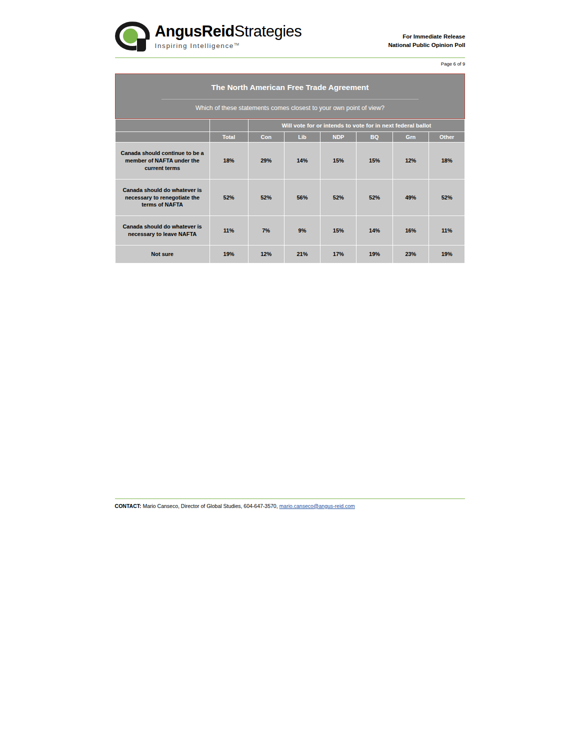AngusReid Strategies
Inspiring IntelligenceTM
For Immediate Release
National Public Opinion Poll
Page 6 of 9
The North American Free Trade Agreement
Which of these statements comes closest to your own point of view?
| | | Will vote for or intends to vote for in next federal ballot |
| | Total | Con | Lib | NDP | BQ | Grn | Other |
| Canada should continue to be a member of NAFTA under the current terms | 18% | 29% | 14% | 15% | 15% | 12% | 18% |
| Canada should do whatever is necessary to renegotiate the terms of NAFTA | 52% | 52% | 56% | 52% | 52% | 49% | 52% |
| Canada should do whatever is necessary to leave NAFTA | 11% | 7% | 9% | 15% | 14% | 16% | 11% |
| Not sure | 19% | 12% | 21% | 17% | 19% | 23% | 19% |
CONTACT: Mario Canseco, Director of Global Studies, 604-647-3570, mario.canseco@angus-reid.com